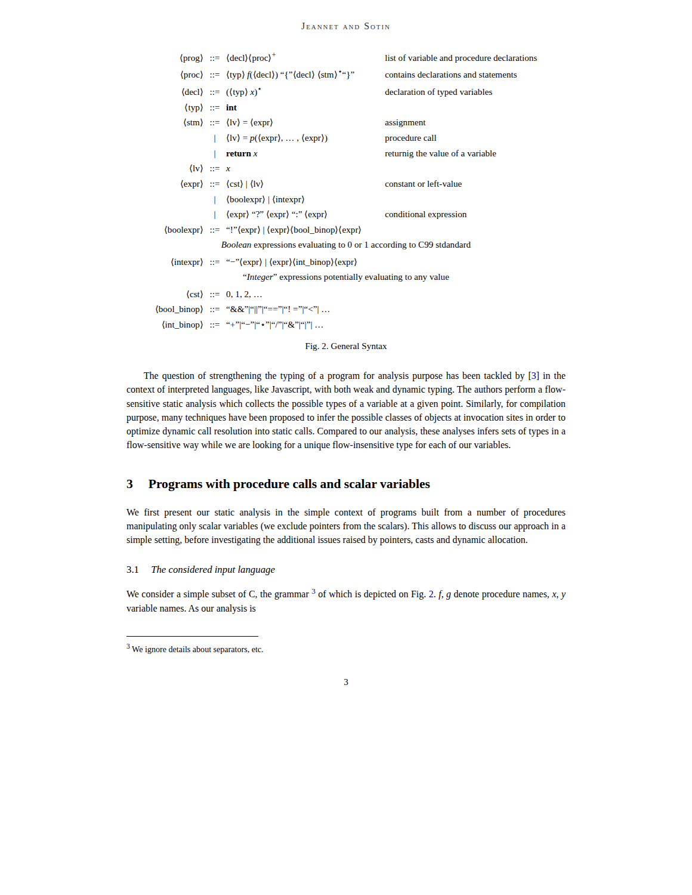Jeannet and Sotin
| prog | ::= | decl proc + | list of variable and procedure declarations |
| proc | ::= | typ f ( decl ) “{” decl stm ⋆ “}” | contains declarations and statements |
| decl | ::= | ( typ x ) ⋆ | declaration of typed variables |
| typ | ::= | int | |
| stm | ::= | lv = expr | assignment |
| | / | lv = p ( expr , … , expr ) | procedure call |
| | / | return x | returnig the value of a variable |
| lv | ::= | x | |
| expr | ::= | cst / lv | constant or left-value |
| | / | boolexpr / intexpr | |
| | / | expr “?” expr “:” expr | conditional expression |
| boolexpr | ::= | “!” expr / expr bool_binop expr | |
| Boolean expressions evaluating to 0 or 1 according to C99 stdandard |
| intexpr | ::= | “−” expr / expr int_binop expr | |
| “ Integer ” expressions potentially evaluating to any value |
| cst | ::= | 0, 1, 2, … | |
| bool_binop | ::= | “&&”/“//”/“==”/“! =”/“<”/ … | |
| int_binop | ::= | “+”/“−”/“⋆”/“/”/“&”/“/”/ … | |
Fig. 2. General Syntax
The question of strengthening the typing of a program for analysis purpose has been tackled by [3] in the context of interpreted languages, like Javascript, with both weak and dynamic typing. The authors perform a flow-sensitive static analysis which collects the possible types of a variable at a given point. Similarly, for compilation purpose, many techniques have been proposed to infer the possible classes of objects at invocation sites in order to optimize dynamic call resolution into static calls. Compared to our analysis, these analyses infers sets of types in a flow-sensitive way while we are looking for a unique flow-insensitive type for each of our variables.
3 Programs with procedure calls and scalar variables
We first present our static analysis in the simple context of programs built from a number of procedures manipulating only scalar variables (we exclude pointers from the scalars). This allows to discuss our approach in a simple setting, before investigating the additional issues raised by pointers, casts and dynamic allocation.
3.1 The considered input language
We consider a simple subset of C, the grammar 3 of which is depicted on Fig. 2. f, g denote procedure names, x, y variable names. As our analysis is
3 We ignore details about separators, etc.
3